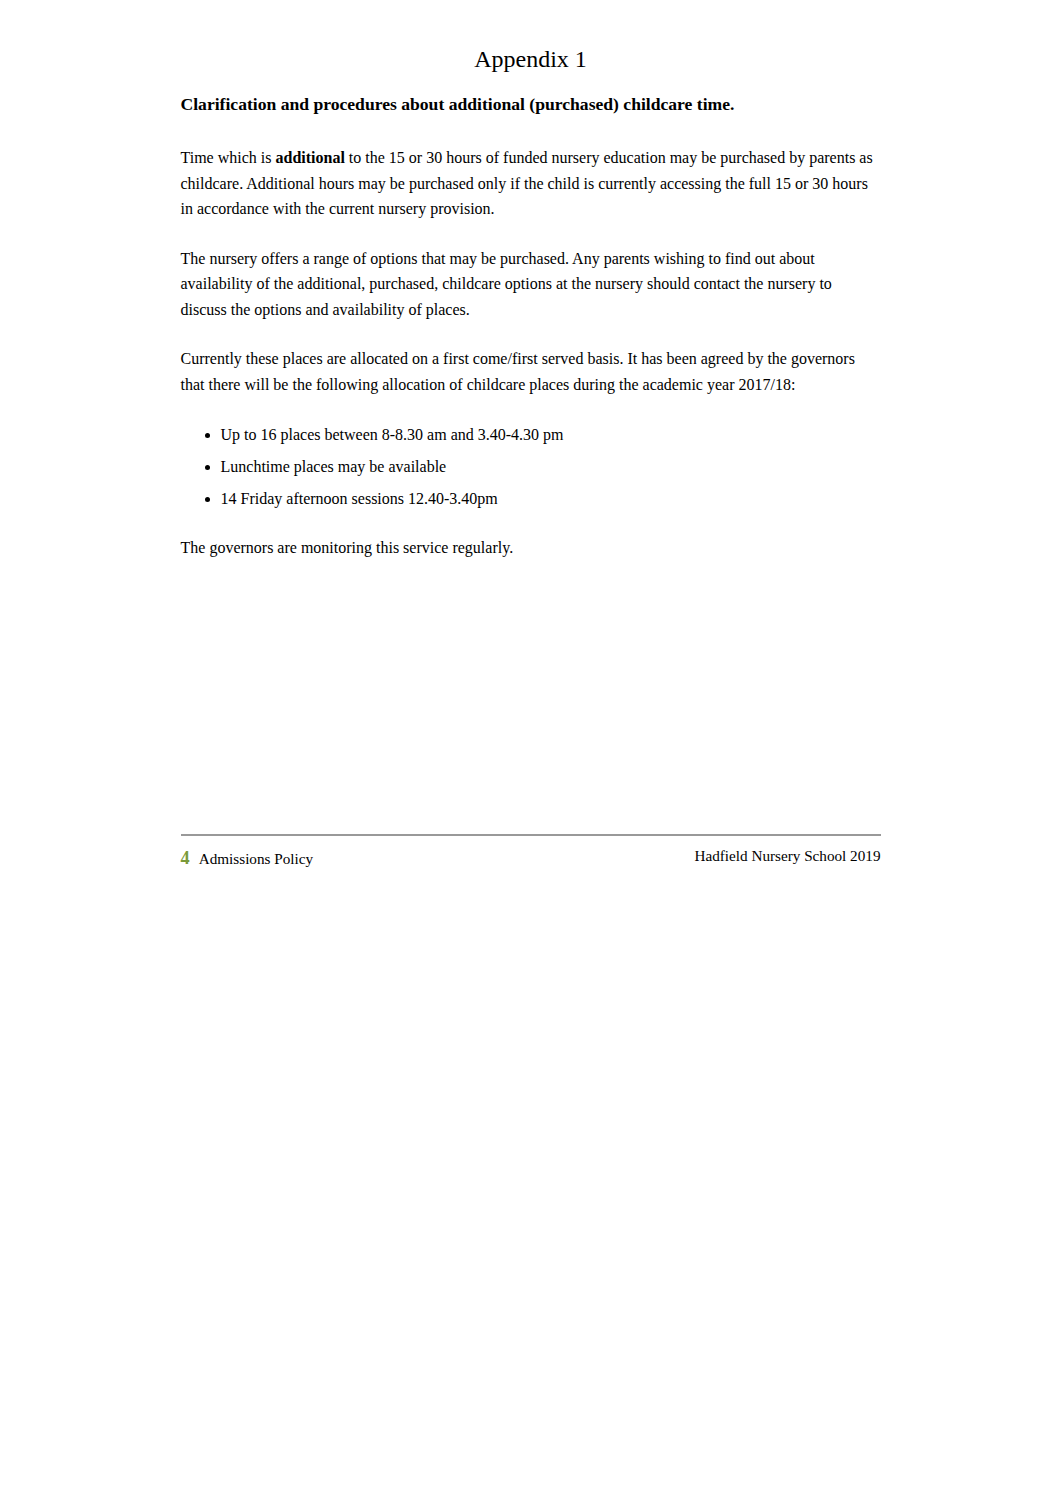Appendix 1
Clarification and procedures about additional (purchased) childcare time.
Time which is additional to the 15 or 30 hours of funded nursery education may be purchased by parents as childcare. Additional hours may be purchased only if the child is currently accessing the full 15 or 30 hours in accordance with the current nursery provision.
The nursery offers a range of options that may be purchased. Any parents wishing to find out about availability of the additional, purchased, childcare options at the nursery should contact the nursery to discuss the options and availability of places.
Currently these places are allocated on a first come/first served basis. It has been agreed by the governors that there will be the following allocation of childcare places during the academic year 2017/18:
Up to 16 places between 8-8.30 am and 3.40-4.30 pm
Lunchtime places may be available
14 Friday afternoon sessions 12.40-3.40pm
The governors are monitoring this service regularly.
4 Admissions Policy
Hadfield Nursery School 2019